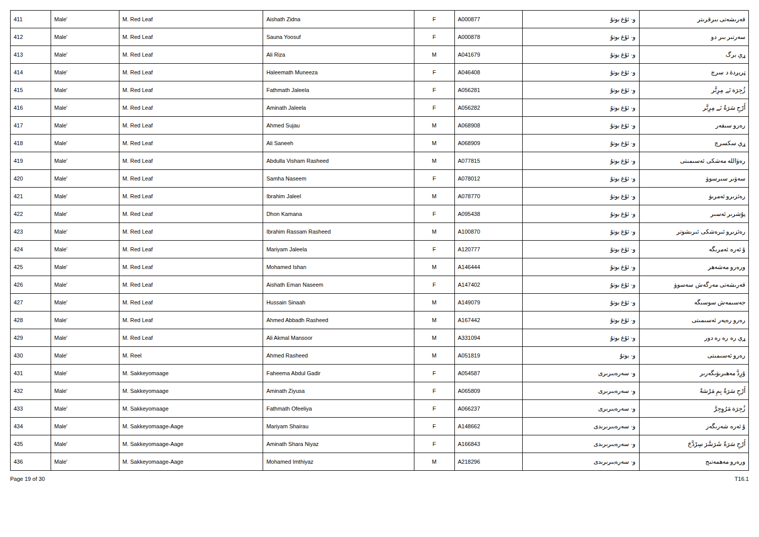| 411 | Male' | M. Red Leaf | Aishath Zidna | F | A000877 | و· ئۇغ بوتۇ | قەرىشەتى بىرقرىتر |
| 412 | Male' | M. Red Leaf | Sauna Yoosuf | F | A000878 | و· ئۇغ بوتۇ | سەرتىر بىر دو |
| 413 | Male' | M. Red Leaf | Ali Riza | M | A041679 | و· ئۇغ بوتۇ | ړې برگ |
| 414 | Male' | M. Red Leaf | Haleemath Muneeza | F | A046408 | و· ئۇغ بوتۇ | ټرېږدۀ د سرچ |
| 415 | Male' | M. Red Leaf | Fathmath Jaleela | F | A056281 | و· ئۇغ بوتۇ | ژُجِرَة نَے مِرِتَّر |
| 416 | Male' | M. Red Leaf | Aminath Jaleela | F | A056282 | و· ئۇغ بوتۇ | أَرْحِ سَرَةٌ نَے مِرِتَّر |
| 417 | Male' | M. Red Leaf | Ahmed Sujau | M | A068908 | و· ئۇغ بوتۇ | رەرو سىقەر |
| 418 | Male' | M. Red Leaf | Ali Saneeh | M | A068909 | و· ئۇغ بوتۇ | ړې سکسرچ |
| 419 | Male' | M. Red Leaf | Abdulla Visham Rasheed | M | A077815 | و· ئۇغ بوتۇ | رەۋاللە مەشكى ئەسىمىتى |
| 420 | Male' | M. Red Leaf | Samha Naseem | F | A078012 | و· ئۇغ بوتۇ | سەۋىر سىرسوۋ |
| 421 | Male' | M. Red Leaf | Ibrahim Jaleel | M | A078770 | و· ئۇغ بوتۇ | رەئزىرو ئەمرىۋ |
| 422 | Male' | M. Red Leaf | Dhon Kamana | F | A095438 | و· ئۇغ بوتۇ | پۇشرىر ئەسىر |
| 423 | Male' | M. Red Leaf | Ibrahim Rassam Rasheed | M | A100870 | و· ئۇغ بوتۇ | رەئزىرو ئىرەشكى ئىرىشوتر |
| 424 | Male' | M. Red Leaf | Mariyam Jaleela | F | A120777 | و· ئۇغ بوتۇ | ۇ ئەرە ئەمرىگە |
| 425 | Male' | M. Red Leaf | Mohamed Ishan | M | A146444 | و· ئۇغ بوتۇ | ورەرو مەشەھر |
| 426 | Male' | M. Red Leaf | Aishath Eman Naseem | F | A147402 | و· ئۇغ بوتۇ | قەرىشەتى مەرگەش سەسوۋ |
| 427 | Male' | M. Red Leaf | Hussain Sinaah | M | A149079 | و· ئۇغ بوتۇ | جەسىمەش سوسىگە |
| 428 | Male' | M. Red Leaf | Ahmed Abbadh Rasheed | M | A167442 | و· ئۇغ بوتۇ | رەرو رەپەر ئەسىمىتى |
| 429 | Male' | M. Red Leaf | Ali Akmal Mansoor | M | A331094 | و· ئۇغ بوتۇ | ړې ره ره ره دور |
| 430 | Male' | M. Reel | Ahmed Rasheed | M | A051819 | و· بوتۇ | رەرو ئەسىمىتى |
| 431 | Male' | M. Sakkeyomaage | Faheema Abdul Gadir | F | A054587 | و· سەرەبىرىرى | ۇرِدَّ مەھىرىۋىگەرىر |
| 432 | Male' | M. Sakkeyomaage | Aminath Ziyusa | F | A065809 | و· سەرەبىرىرى | أَرْحِ سَرَةٌ بِمِ مَرْسَةٌ |
| 433 | Male' | M. Sakkeyomaage | Fathmath Ofeeliya | F | A066237 | و· سەرەبىرىرى | ژُجِرَة مَرُوِجِرَّ |
| 434 | Male' | M. Sakkeyomaage-Aage | Mariyam Shairau | F | A148662 | و· سەرەبىرىرىدى | ۇ ئەرە شەرىگەر |
| 435 | Male' | M. Sakkeyomaage-Aage | Aminath Shara Niyaz | F | A166843 | و· سەرەبىرىرىدى | أَرْحِ سَرَةٌ شَرَسَّرَ سِرْدَّجَ |
| 436 | Male' | M. Sakkeyomaage-Aage | Mohamed Imthiyaz | M | A218296 | و· سەرەبىرىرىدى | ورەرو مەھمەتىج |
Page 19 of 30
T16.1